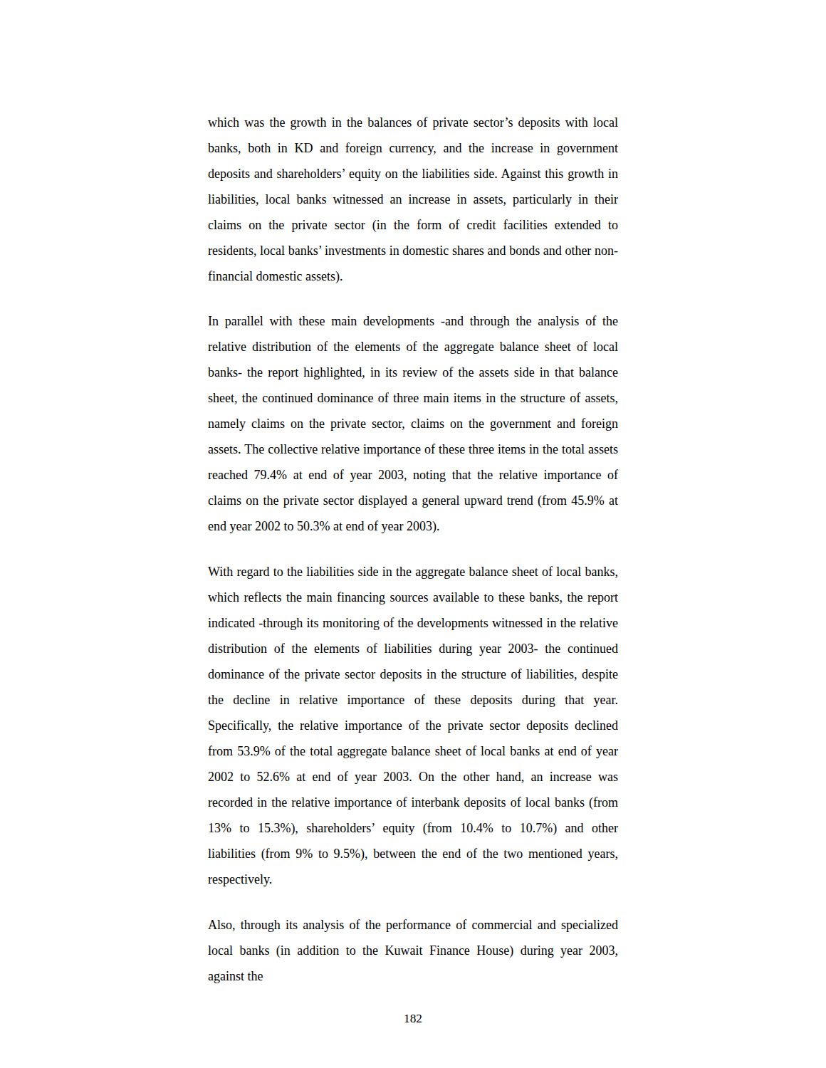which was the growth in the balances of private sector’s deposits with local banks, both in KD and foreign currency, and the increase in government deposits and shareholders’ equity on the liabilities side. Against this growth in liabilities, local banks witnessed an increase in assets, particularly in their claims on the private sector (in the form of credit facilities extended to residents, local banks’ investments in domestic shares and bonds and other non-financial domestic assets).
In parallel with these main developments -and through the analysis of the relative distribution of the elements of the aggregate balance sheet of local banks- the report highlighted, in its review of the assets side in that balance sheet, the continued dominance of three main items in the structure of assets, namely claims on the private sector, claims on the government and foreign assets. The collective relative importance of these three items in the total assets reached 79.4% at end of year 2003, noting that the relative importance of claims on the private sector displayed a general upward trend (from 45.9% at end year 2002 to 50.3% at end of year 2003).
With regard to the liabilities side in the aggregate balance sheet of local banks, which reflects the main financing sources available to these banks, the report indicated -through its monitoring of the developments witnessed in the relative distribution of the elements of liabilities during year 2003- the continued dominance of the private sector deposits in the structure of liabilities, despite the decline in relative importance of these deposits during that year. Specifically, the relative importance of the private sector deposits declined from 53.9% of the total aggregate balance sheet of local banks at end of year 2002 to 52.6% at end of year 2003. On the other hand, an increase was recorded in the relative importance of interbank deposits of local banks (from 13% to 15.3%), shareholders’ equity (from 10.4% to 10.7%) and other liabilities (from 9% to 9.5%), between the end of the two mentioned years, respectively.
Also, through its analysis of the performance of commercial and specialized local banks (in addition to the Kuwait Finance House) during year 2003, against the
182